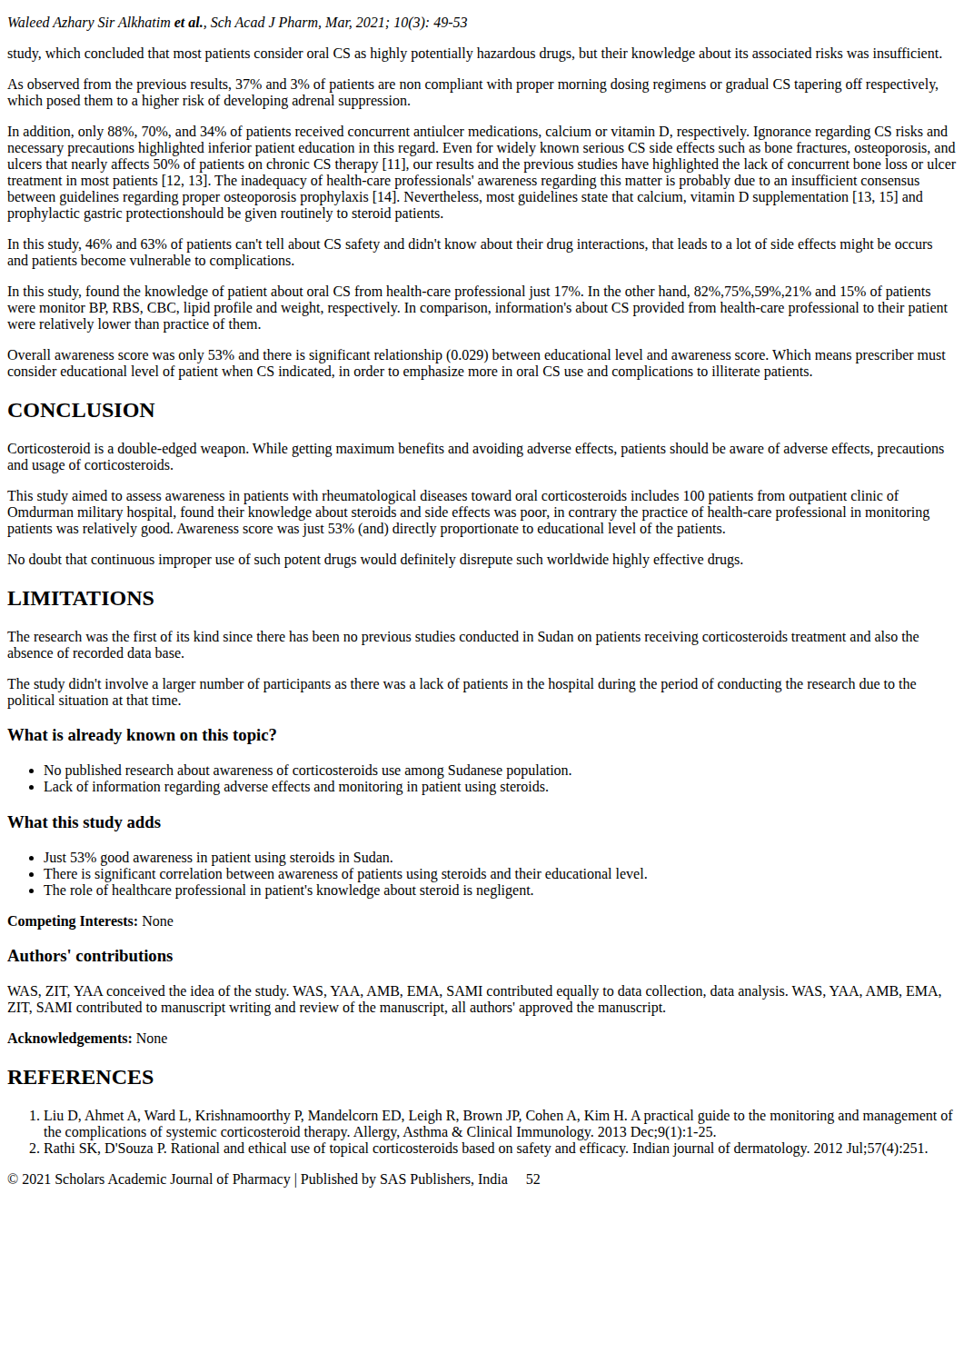Waleed Azhary Sir Alkhatim et al., Sch Acad J Pharm, Mar, 2021; 10(3): 49-53
study, which concluded that most patients consider oral CS as highly potentially hazardous drugs, but their knowledge about its associated risks was insufficient.
As observed from the previous results, 37% and 3% of patients are non compliant with proper morning dosing regimens or gradual CS tapering off respectively, which posed them to a higher risk of developing adrenal suppression.
In addition, only 88%, 70%, and 34% of patients received concurrent antiulcer medications, calcium or vitamin D, respectively. Ignorance regarding CS risks and necessary precautions highlighted inferior patient education in this regard. Even for widely known serious CS side effects such as bone fractures, osteoporosis, and ulcers that nearly affects 50% of patients on chronic CS therapy [11], our results and the previous studies have highlighted the lack of concurrent bone loss or ulcer treatment in most patients [12, 13]. The inadequacy of health-care professionals' awareness regarding this matter is probably due to an insufficient consensus between guidelines regarding proper osteoporosis prophylaxis [14]. Nevertheless, most guidelines state that calcium, vitamin D supplementation [13, 15] and prophylactic gastric protectionshould be given routinely to steroid patients.
In this study, 46% and 63% of patients can't tell about CS safety and didn't know about their drug interactions, that leads to a lot of side effects might be occurs and patients become vulnerable to complications.
In this study, found the knowledge of patient about oral CS from health-care professional just 17%. In the other hand, 82%,75%,59%,21% and 15% of patients were monitor BP, RBS, CBC, lipid profile and weight, respectively. In comparison, information's about CS provided from health-care professional to their patient were relatively lower than practice of them.
Overall awareness score was only 53% and there is significant relationship (0.029) between educational level and awareness score. Which means prescriber must consider educational level of patient when CS indicated, in order to emphasize more in oral CS use and complications to illiterate patients.
CONCLUSION
Corticosteroid is a double-edged weapon. While getting maximum benefits and avoiding adverse effects, patients should be aware of adverse effects, precautions and usage of corticosteroids.
This study aimed to assess awareness in patients with rheumatological diseases toward oral corticosteroids includes 100 patients from outpatient clinic of Omdurman military hospital, found their knowledge about steroids and side effects was poor, in contrary the practice of health-care professional in monitoring patients was relatively good. Awareness score was just 53% (and) directly proportionate to educational level of the patients.
No doubt that continuous improper use of such potent drugs would definitely disrepute such worldwide highly effective drugs.
LIMITATIONS
The research was the first of its kind since there has been no previous studies conducted in Sudan on patients receiving corticosteroids treatment and also the absence of recorded data base.
The study didn't involve a larger number of participants as there was a lack of patients in the hospital during the period of conducting the research due to the political situation at that time.
What is already known on this topic?
No published research about awareness of corticosteroids use among Sudanese population.
Lack of information regarding adverse effects and monitoring in patient using steroids.
What this study adds
Just 53% good awareness in patient using steroids in Sudan.
There is significant correlation between awareness of patients using steroids and their educational level.
The role of healthcare professional in patient's knowledge about steroid is negligent.
Competing Interests: None
Authors' contributions
WAS, ZIT, YAA conceived the idea of the study. WAS, YAA, AMB, EMA, SAMI contributed equally to data collection, data analysis. WAS, YAA, AMB, EMA, ZIT, SAMI contributed to manuscript writing and review of the manuscript, all authors' approved the manuscript.
Acknowledgements: None
REFERENCES
Liu D, Ahmet A, Ward L, Krishnamoorthy P, Mandelcorn ED, Leigh R, Brown JP, Cohen A, Kim H. A practical guide to the monitoring and management of the complications of systemic corticosteroid therapy. Allergy, Asthma & Clinical Immunology. 2013 Dec;9(1):1-25.
Rathi SK, D'Souza P. Rational and ethical use of topical corticosteroids based on safety and efficacy. Indian journal of dermatology. 2012 Jul;57(4):251.
© 2021 Scholars Academic Journal of Pharmacy | Published by SAS Publishers, India 52